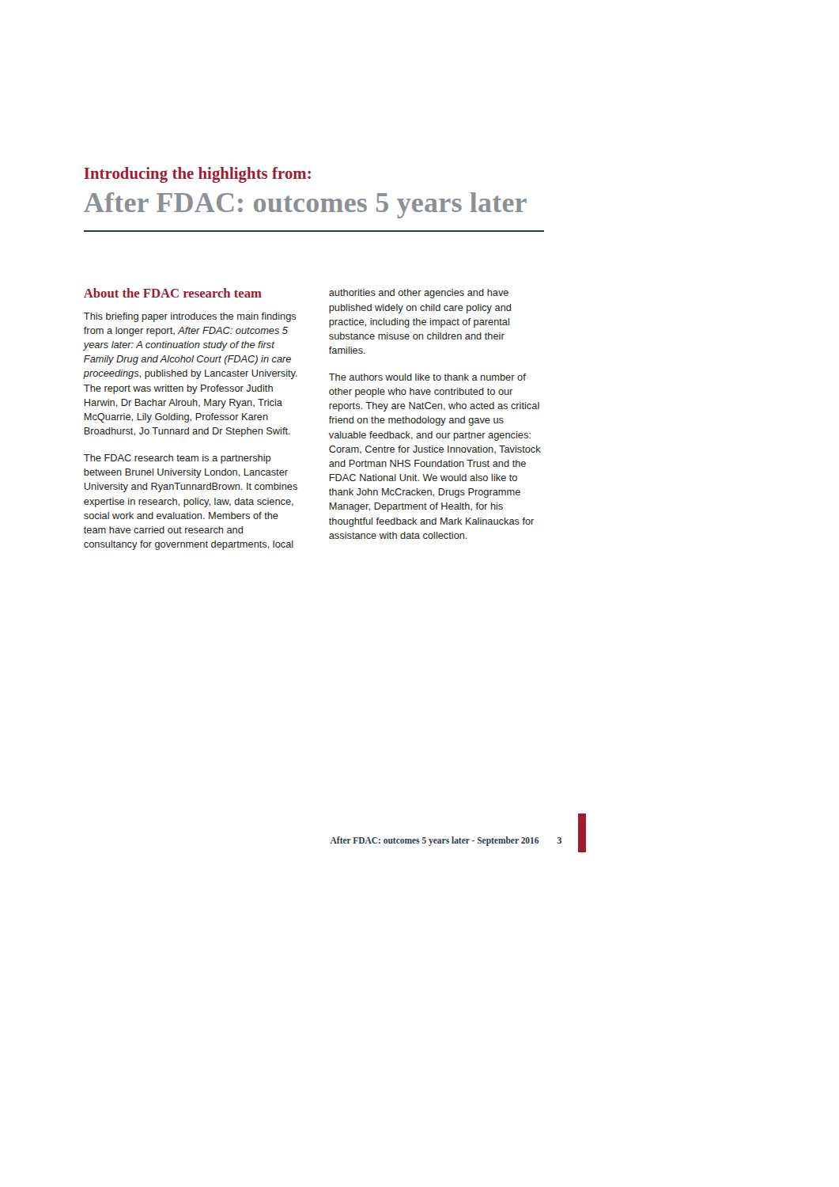Introducing the highlights from:
After FDAC: outcomes 5 years later
About the FDAC research team
This briefing paper introduces the main findings from a longer report, After FDAC: outcomes 5 years later: A continuation study of the first Family Drug and Alcohol Court (FDAC) in care proceedings, published by Lancaster University. The report was written by Professor Judith Harwin, Dr Bachar Alrouh, Mary Ryan, Tricia McQuarrie, Lily Golding, Professor Karen Broadhurst, Jo Tunnard and Dr Stephen Swift.
The FDAC research team is a partnership between Brunel University London, Lancaster University and RyanTunnardBrown. It combines expertise in research, policy, law, data science, social work and evaluation. Members of the team have carried out research and consultancy for government departments, local authorities and other agencies and have published widely on child care policy and practice, including the impact of parental substance misuse on children and their families.
The authors would like to thank a number of other people who have contributed to our reports. They are NatCen, who acted as critical friend on the methodology and gave us valuable feedback, and our partner agencies: Coram, Centre for Justice Innovation, Tavistock and Portman NHS Foundation Trust and the FDAC National Unit. We would also like to thank John McCracken, Drugs Programme Manager, Department of Health, for his thoughtful feedback and Mark Kalinauckas for assistance with data collection.
After FDAC: outcomes 5 years later - September 2016 3